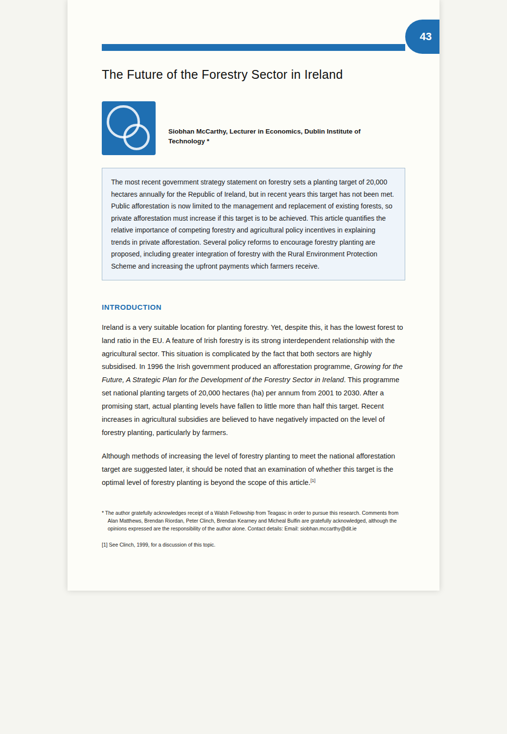43
The Future of the Forestry Sector in Ireland
Siobhan McCarthy, Lecturer in Economics, Dublin Institute of
Technology *
The most recent government strategy statement on forestry sets a planting target of 20,000 hectares annually for the Republic of Ireland, but in recent years this target has not been met. Public afforestation is now limited to the management and replacement of existing forests, so private afforestation must increase if this target is to be achieved. This article quantifies the relative importance of competing forestry and agricultural policy incentives in explaining trends in private afforestation. Several policy reforms to encourage forestry planting are proposed, including greater integration of forestry with the Rural Environment Protection Scheme and increasing the upfront payments which farmers receive.
INTRODUCTION
Ireland is a very suitable location for planting forestry. Yet, despite this, it has the lowest forest to land ratio in the EU. A feature of Irish forestry is its strong interdependent relationship with the agricultural sector. This situation is complicated by the fact that both sectors are highly subsidised. In 1996 the Irish government produced an afforestation programme, Growing for the Future, A Strategic Plan for the Development of the Forestry Sector in Ireland. This programme set national planting targets of 20,000 hectares (ha) per annum from 2001 to 2030. After a promising start, actual planting levels have fallen to little more than half this target. Recent increases in agricultural subsidies are believed to have negatively impacted on the level of forestry planting, particularly by farmers.
Although methods of increasing the level of forestry planting to meet the national afforestation target are suggested later, it should be noted that an examination of whether this target is the optimal level of forestry planting is beyond the scope of this article.[1]
* The author gratefully acknowledges receipt of a Walsh Fellowship from Teagasc in order to pursue this research. Comments from Alan Matthews, Brendan Riordan, Peter Clinch, Brendan Kearney and Micheal Bulfin are gratefully acknowledged, although the opinions expressed are the responsibility of the author alone. Contact details: Email: siobhan.mccarthy@dit.ie
[1] See Clinch, 1999, for a discussion of this topic.